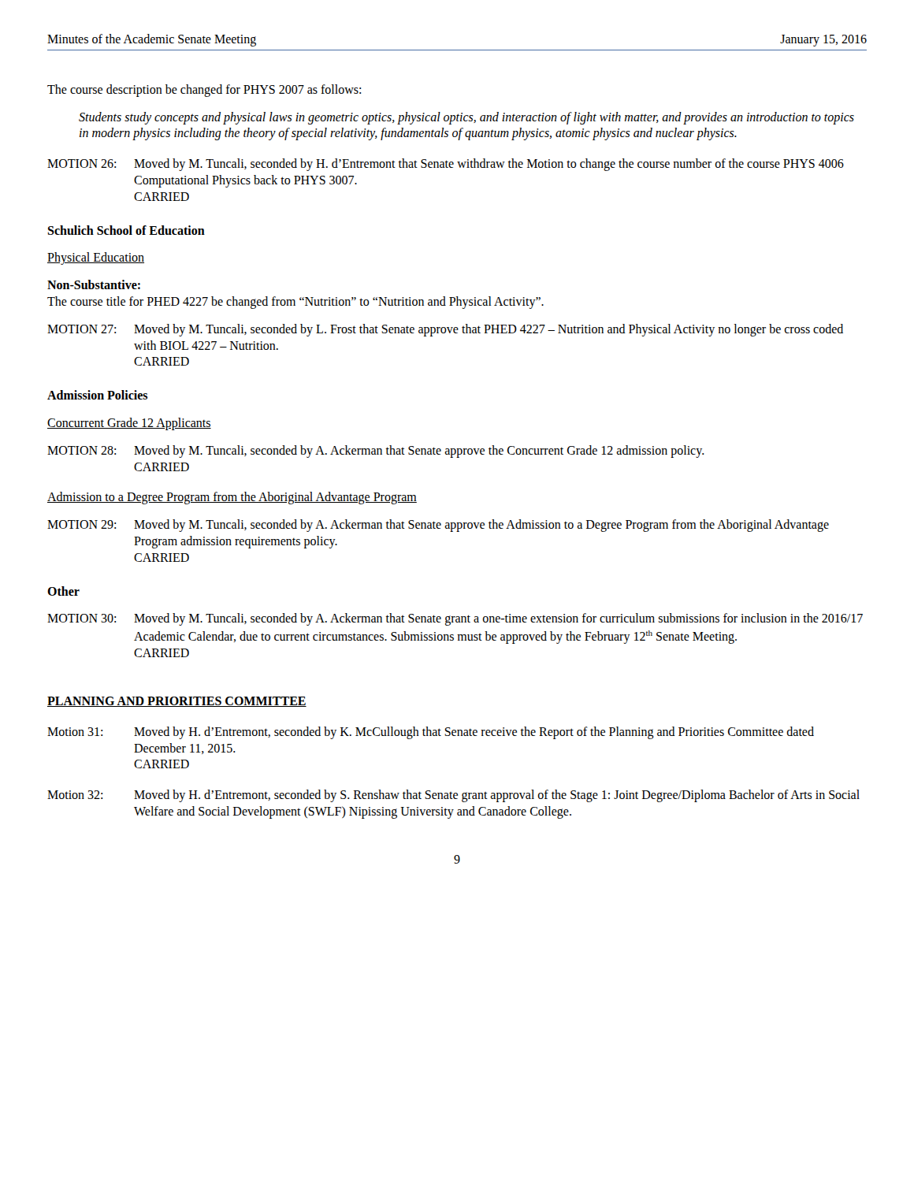Minutes of the Academic Senate Meeting
January 15, 2016
The course description be changed for PHYS 2007 as follows:
Students study concepts and physical laws in geometric optics, physical optics, and interaction of light with matter, and provides an introduction to topics in modern physics including the theory of special relativity, fundamentals of quantum physics, atomic physics and nuclear physics.
MOTION 26:
Moved by M. Tuncali, seconded by H. d’Entremont that Senate withdraw the Motion to change the course number of the course PHYS 4006 Computational Physics back to PHYS 3007. CARRIED
Schulich School of Education
Physical Education
Non-Substantive:
The course title for PHED 4227 be changed from “Nutrition” to “Nutrition and Physical Activity”.
MOTION 27:
Moved by M. Tuncali, seconded by L. Frost that Senate approve that PHED 4227 – Nutrition and Physical Activity no longer be cross coded with BIOL 4227 – Nutrition. CARRIED
Admission Policies
Concurrent Grade 12 Applicants
MOTION 28:
Moved by M. Tuncali, seconded by A. Ackerman that Senate approve the Concurrent Grade 12 admission policy. CARRIED
Admission to a Degree Program from the Aboriginal Advantage Program
MOTION 29:
Moved by M. Tuncali, seconded by A. Ackerman that Senate approve the Admission to a Degree Program from the Aboriginal Advantage Program admission requirements policy. CARRIED
Other
MOTION 30:
Moved by M. Tuncali, seconded by A. Ackerman that Senate grant a one-time extension for curriculum submissions for inclusion in the 2016/17 Academic Calendar, due to current circumstances. Submissions must be approved by the February 12th Senate Meeting. CARRIED
PLANNING AND PRIORITIES COMMITTEE
Motion 31:
Moved by H. d’Entremont, seconded by K. McCullough that Senate receive the Report of the Planning and Priorities Committee dated December 11, 2015. CARRIED
Motion 32:
Moved by H. d’Entremont, seconded by S. Renshaw that Senate grant approval of the Stage 1: Joint Degree/Diploma Bachelor of Arts in Social Welfare and Social Development (SWLF) Nipissing University and Canadore College.
9